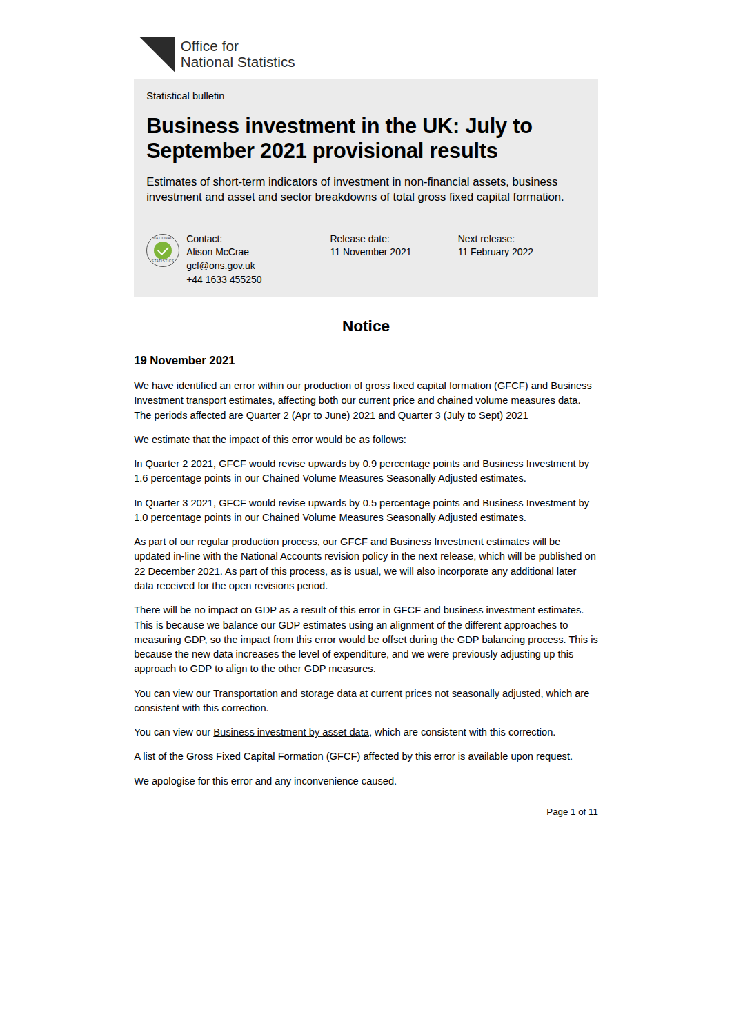Office for National Statistics
Statistical bulletin
Business investment in the UK: July to September 2021 provisional results
Estimates of short-term indicators of investment in non-financial assets, business investment and asset and sector breakdowns of total gross fixed capital formation.
NATIONAL
STATISTICS
Contact:
Alison McCrae
gcf@ons.gov.uk
+44 1633 455250
Release date:
11 November 2021
Next release:
11 February 2022
Notice
19 November 2021
We have identified an error within our production of gross fixed capital formation (GFCF) and Business Investment transport estimates, affecting both our current price and chained volume measures data. The periods affected are Quarter 2 (Apr to June) 2021 and Quarter 3 (July to Sept) 2021
We estimate that the impact of this error would be as follows:
In Quarter 2 2021, GFCF would revise upwards by 0.9 percentage points and Business Investment by 1.6 percentage points in our Chained Volume Measures Seasonally Adjusted estimates.
In Quarter 3 2021, GFCF would revise upwards by 0.5 percentage points and Business Investment by 1.0 percentage points in our Chained Volume Measures Seasonally Adjusted estimates.
As part of our regular production process, our GFCF and Business Investment estimates will be updated in-line with the National Accounts revision policy in the next release, which will be published on 22 December 2021. As part of this process, as is usual, we will also incorporate any additional later data received for the open revisions period.
There will be no impact on GDP as a result of this error in GFCF and business investment estimates. This is because we balance our GDP estimates using an alignment of the different approaches to measuring GDP, so the impact from this error would be offset during the GDP balancing process. This is because the new data increases the level of expenditure, and we were previously adjusting up this approach to GDP to align to the other GDP measures.
You can view our Transportation and storage data at current prices not seasonally adjusted, which are consistent with this correction.
You can view our Business investment by asset data, which are consistent with this correction.
A list of the Gross Fixed Capital Formation (GFCF) affected by this error is available upon request.
We apologise for this error and any inconvenience caused.
Page 1 of 11